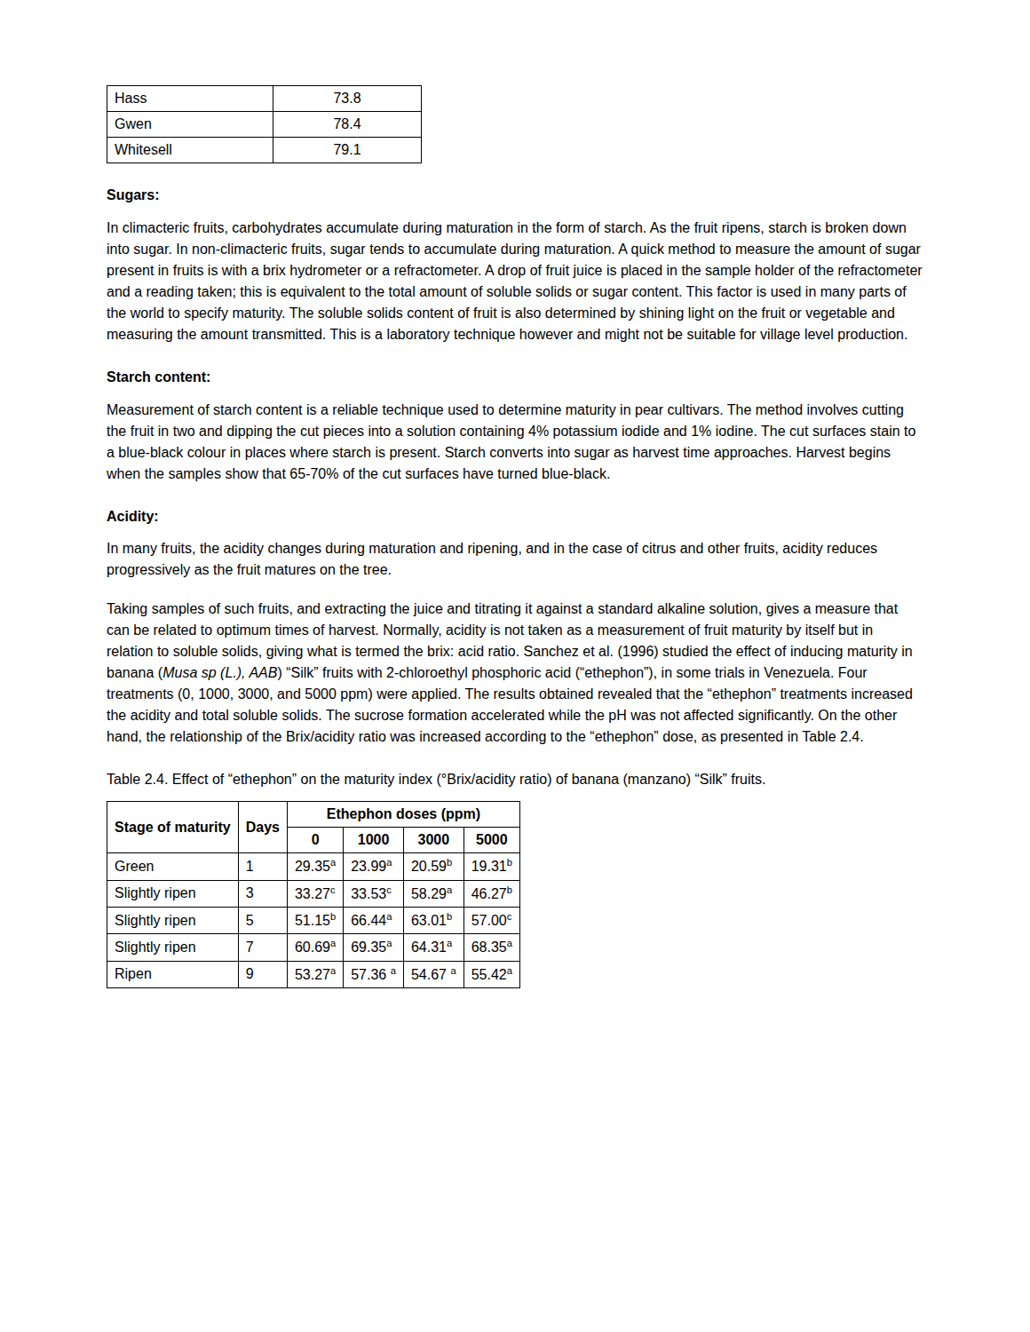| Hass | 73.8 |
| Gwen | 78.4 |
| Whitesell | 79.1 |
Sugars:
In climacteric fruits, carbohydrates accumulate during maturation in the form of starch. As the fruit ripens, starch is broken down into sugar. In non-climacteric fruits, sugar tends to accumulate during maturation. A quick method to measure the amount of sugar present in fruits is with a brix hydrometer or a refractometer. A drop of fruit juice is placed in the sample holder of the refractometer and a reading taken; this is equivalent to the total amount of soluble solids or sugar content. This factor is used in many parts of the world to specify maturity. The soluble solids content of fruit is also determined by shining light on the fruit or vegetable and measuring the amount transmitted. This is a laboratory technique however and might not be suitable for village level production.
Starch content:
Measurement of starch content is a reliable technique used to determine maturity in pear cultivars. The method involves cutting the fruit in two and dipping the cut pieces into a solution containing 4% potassium iodide and 1% iodine. The cut surfaces stain to a blue-black colour in places where starch is present. Starch converts into sugar as harvest time approaches. Harvest begins when the samples show that 65-70% of the cut surfaces have turned blue-black.
Acidity:
In many fruits, the acidity changes during maturation and ripening, and in the case of citrus and other fruits, acidity reduces progressively as the fruit matures on the tree.
Taking samples of such fruits, and extracting the juice and titrating it against a standard alkaline solution, gives a measure that can be related to optimum times of harvest. Normally, acidity is not taken as a measurement of fruit maturity by itself but in relation to soluble solids, giving what is termed the brix: acid ratio. Sanchez et al. (1996) studied the effect of inducing maturity in banana (Musa sp (L.), AAB) “Silk” fruits with 2-chloroethyl phosphoric acid (“ethephon”), in some trials in Venezuela. Four treatments (0, 1000, 3000, and 5000 ppm) were applied. The results obtained revealed that the “ethephon” treatments increased the acidity and total soluble solids. The sucrose formation accelerated while the pH was not affected significantly. On the other hand, the relationship of the Brix/acidity ratio was increased according to the “ethephon” dose, as presented in Table 2.4.
Table 2.4. Effect of “ethephon” on the maturity index (°Brix/acidity ratio) of banana (manzano) “Silk” fruits.
| Stage of maturity | Days | Ethephon doses (ppm) |
| --- | --- | --- |
| 0 | 1000 | 3000 | 5000 |
| Green | 1 | 29.35 a | 23.99 a | 20.59 b | 19.31 b |
| Slightly ripen | 3 | 33.27 c | 33.53 c | 58.29 a | 46.27 b |
| Slightly ripen | 5 | 51.15 b | 66.44 a | 63.01 b | 57.00 c |
| Slightly ripen | 7 | 60.69 a | 69.35 a | 64.31 a | 68.35 a |
| Ripen | 9 | 53.27 a | 57.36 a | 54.67 a | 55.42 a |